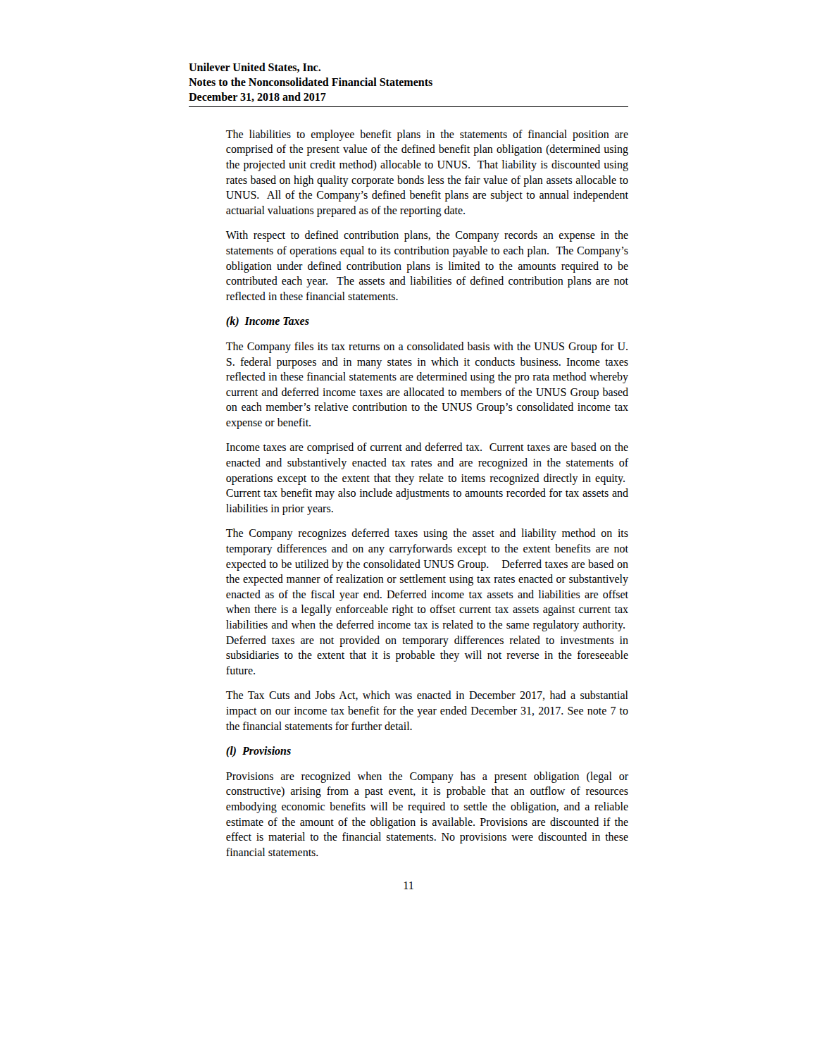Unilever United States, Inc.
Notes to the Nonconsolidated Financial Statements
December 31, 2018 and 2017
The liabilities to employee benefit plans in the statements of financial position are comprised of the present value of the defined benefit plan obligation (determined using the projected unit credit method) allocable to UNUS. That liability is discounted using rates based on high quality corporate bonds less the fair value of plan assets allocable to UNUS. All of the Company’s defined benefit plans are subject to annual independent actuarial valuations prepared as of the reporting date.
With respect to defined contribution plans, the Company records an expense in the statements of operations equal to its contribution payable to each plan. The Company’s obligation under defined contribution plans is limited to the amounts required to be contributed each year. The assets and liabilities of defined contribution plans are not reflected in these financial statements.
(k) Income Taxes
The Company files its tax returns on a consolidated basis with the UNUS Group for U. S. federal purposes and in many states in which it conducts business. Income taxes reflected in these financial statements are determined using the pro rata method whereby current and deferred income taxes are allocated to members of the UNUS Group based on each member’s relative contribution to the UNUS Group’s consolidated income tax expense or benefit.
Income taxes are comprised of current and deferred tax. Current taxes are based on the enacted and substantively enacted tax rates and are recognized in the statements of operations except to the extent that they relate to items recognized directly in equity. Current tax benefit may also include adjustments to amounts recorded for tax assets and liabilities in prior years.
The Company recognizes deferred taxes using the asset and liability method on its temporary differences and on any carryforwards except to the extent benefits are not expected to be utilized by the consolidated UNUS Group. Deferred taxes are based on the expected manner of realization or settlement using tax rates enacted or substantively enacted as of the fiscal year end. Deferred income tax assets and liabilities are offset when there is a legally enforceable right to offset current tax assets against current tax liabilities and when the deferred income tax is related to the same regulatory authority. Deferred taxes are not provided on temporary differences related to investments in subsidiaries to the extent that it is probable they will not reverse in the foreseeable future.
The Tax Cuts and Jobs Act, which was enacted in December 2017, had a substantial impact on our income tax benefit for the year ended December 31, 2017. See note 7 to the financial statements for further detail.
(l) Provisions
Provisions are recognized when the Company has a present obligation (legal or constructive) arising from a past event, it is probable that an outflow of resources embodying economic benefits will be required to settle the obligation, and a reliable estimate of the amount of the obligation is available. Provisions are discounted if the effect is material to the financial statements. No provisions were discounted in these financial statements.
11